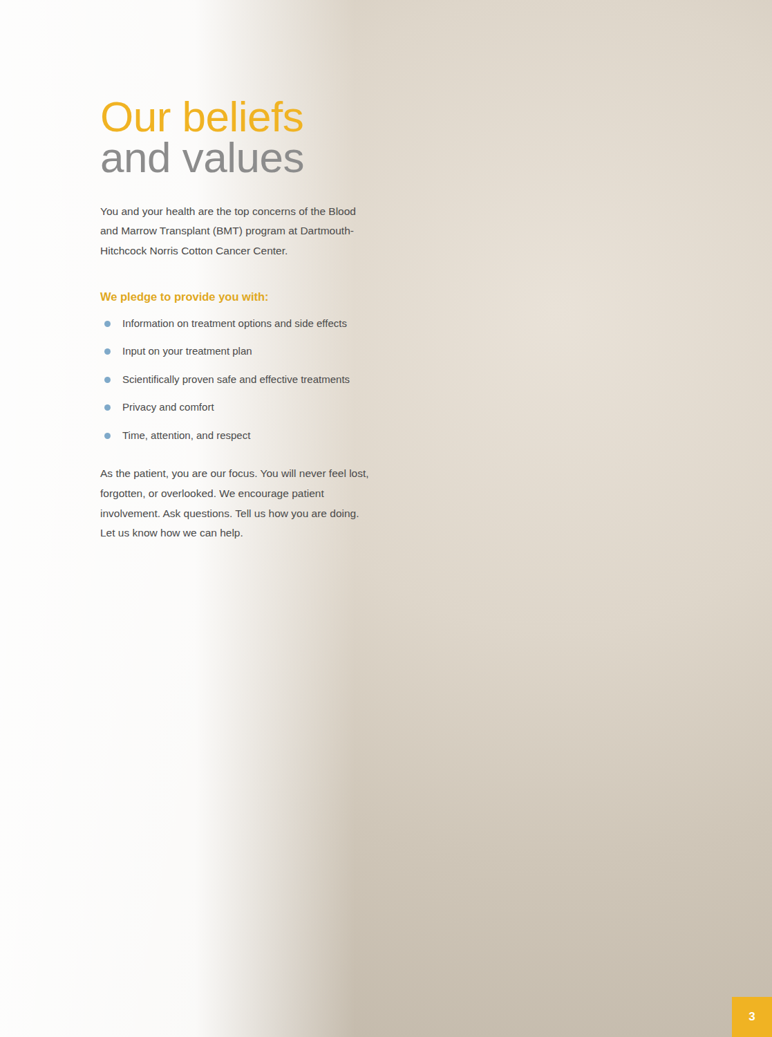Our beliefs and values
You and your health are the top concerns of the Blood and Marrow Transplant (BMT) program at Dartmouth-Hitchcock Norris Cotton Cancer Center.
We pledge to provide you with:
Information on treatment options and side effects
Input on your treatment plan
Scientifically proven safe and effective treatments
Privacy and comfort
Time, attention, and respect
As the patient, you are our focus. You will never feel lost, forgotten, or overlooked. We encourage patient involvement. Ask questions. Tell us how you are doing. Let us know how we can help.
3